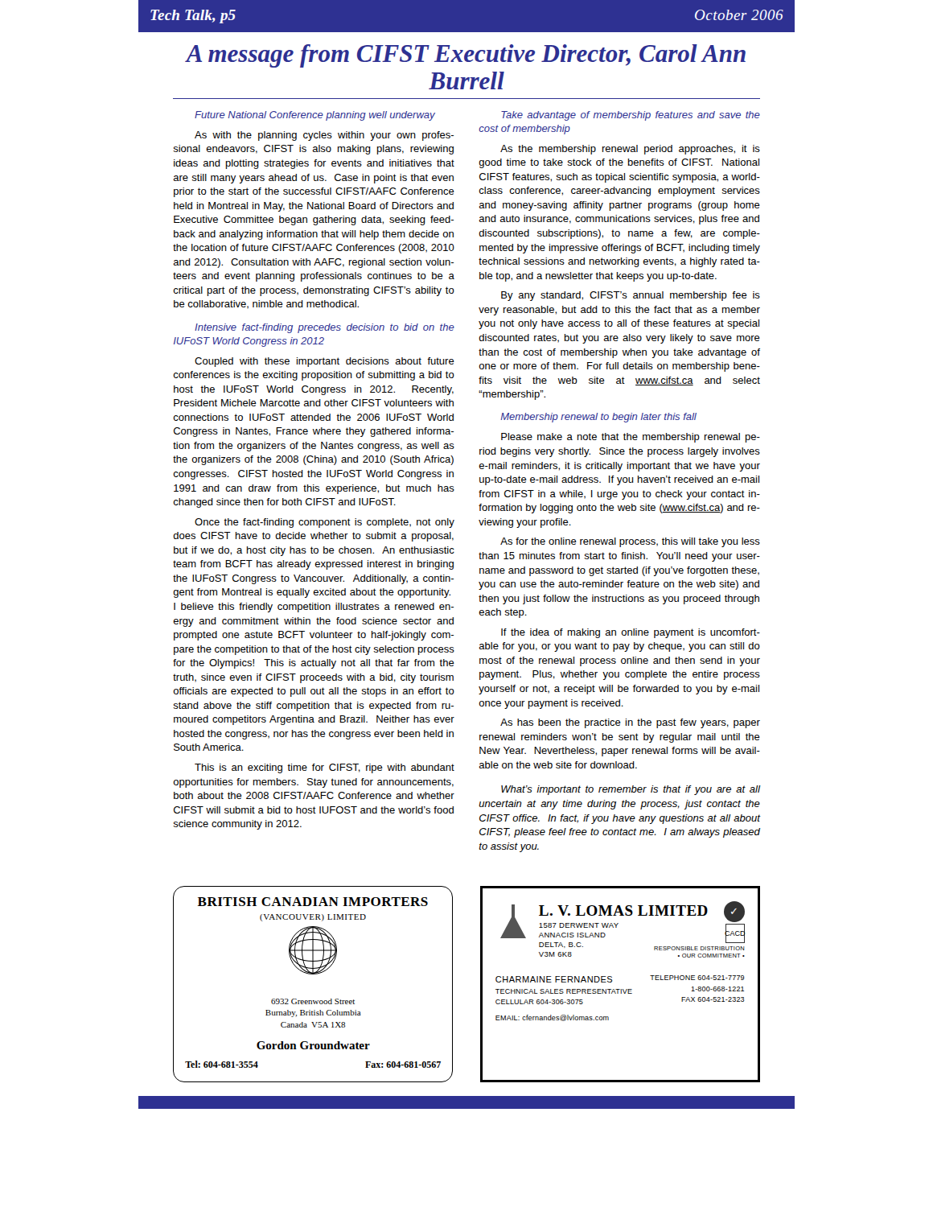Tech Talk, p5
October 2006
A message from CIFST Executive Director, Carol Ann Burrell
Future National Conference planning well underway
As with the planning cycles within your own professional endeavors, CIFST is also making plans, reviewing ideas and plotting strategies for events and initiatives that are still many years ahead of us. Case in point is that even prior to the start of the successful CIFST/AAFC Conference held in Montreal in May, the National Board of Directors and Executive Committee began gathering data, seeking feedback and analyzing information that will help them decide on the location of future CIFST/AAFC Conferences (2008, 2010 and 2012). Consultation with AAFC, regional section volunteers and event planning professionals continues to be a critical part of the process, demonstrating CIFST’s ability to be collaborative, nimble and methodical.
Intensive fact-finding precedes decision to bid on the IUFoST World Congress in 2012
Coupled with these important decisions about future conferences is the exciting proposition of submitting a bid to host the IUFoST World Congress in 2012. Recently, President Michele Marcotte and other CIFST volunteers with connections to IUFoST attended the 2006 IUFoST World Congress in Nantes, France where they gathered information from the organizers of the Nantes congress, as well as the organizers of the 2008 (China) and 2010 (South Africa) congresses. CIFST hosted the IUFoST World Congress in 1991 and can draw from this experience, but much has changed since then for both CIFST and IUFoST.
Once the fact-finding component is complete, not only does CIFST have to decide whether to submit a proposal, but if we do, a host city has to be chosen. An enthusiastic team from BCFT has already expressed interest in bringing the IUFoST Congress to Vancouver. Additionally, a contingent from Montreal is equally excited about the opportunity. I believe this friendly competition illustrates a renewed energy and commitment within the food science sector and prompted one astute BCFT volunteer to half-jokingly compare the competition to that of the host city selection process for the Olympics! This is actually not all that far from the truth, since even if CIFST proceeds with a bid, city tourism officials are expected to pull out all the stops in an effort to stand above the stiff competition that is expected from rumoured competitors Argentina and Brazil. Neither has ever hosted the congress, nor has the congress ever been held in South America.
This is an exciting time for CIFST, ripe with abundant opportunities for members. Stay tuned for announcements, both about the 2008 CIFST/AAFC Conference and whether CIFST will submit a bid to host IUFOST and the world’s food science community in 2012.
Take advantage of membership features and save the cost of membership
As the membership renewal period approaches, it is good time to take stock of the benefits of CIFST. National CIFST features, such as topical scientific symposia, a world-class conference, career-advancing employment services and money-saving affinity partner programs (group home and auto insurance, communications services, plus free and discounted subscriptions), to name a few, are complemented by the impressive offerings of BCFT, including timely technical sessions and networking events, a highly rated table top, and a newsletter that keeps you up-to-date.
By any standard, CIFST’s annual membership fee is very reasonable, but add to this the fact that as a member you not only have access to all of these features at special discounted rates, but you are also very likely to save more than the cost of membership when you take advantage of one or more of them. For full details on membership benefits visit the web site at www.cifst.ca and select “membership”.
Membership renewal to begin later this fall
Please make a note that the membership renewal period begins very shortly. Since the process largely involves e-mail reminders, it is critically important that we have your up-to-date e-mail address. If you haven’t received an e-mail from CIFST in a while, I urge you to check your contact information by logging onto the web site (www.cifst.ca) and reviewing your profile.
As for the online renewal process, this will take you less than 15 minutes from start to finish. You’ll need your username and password to get started (if you’ve forgotten these, you can use the auto-reminder feature on the web site) and then you just follow the instructions as you proceed through each step.
If the idea of making an online payment is uncomfortable for you, or you want to pay by cheque, you can still do most of the renewal process online and then send in your payment. Plus, whether you complete the entire process yourself or not, a receipt will be forwarded to you by e-mail once your payment is received.
As has been the practice in the past few years, paper renewal reminders won’t be sent by regular mail until the New Year. Nevertheless, paper renewal forms will be available on the web site for download.
What’s important to remember is that if you are at all uncertain at any time during the process, just contact the CIFST office. In fact, if you have any questions at all about CIFST, please feel free to contact me. I am always pleased to assist you.
BRITISH CANADIAN IMPORTERS
(VANCOUVER) LIMITED
6932 Greenwood Street
Burnaby, British Columbia
Canada V5A 1X8
Gordon Groundwater
Tel: 604-681-3554 Fax: 604-681-0567
✓
CACD
RESPONSIBLE DISTRIBUTION
• OUR COMMITMENT •
L. V. LOMAS LIMITED
1587 DERWENT WAY
ANNACIS ISLAND
DELTA, B.C.
V3M 6K8
CHARMAINE FERNANDES
TECHNICAL SALES REPRESENTATIVE
CELLULAR 604-306-3075
TELEPHONE 604-521-7779
1-800-668-1221
FAX 604-521-2323
EMAIL: cfernandes@lvlomas.com